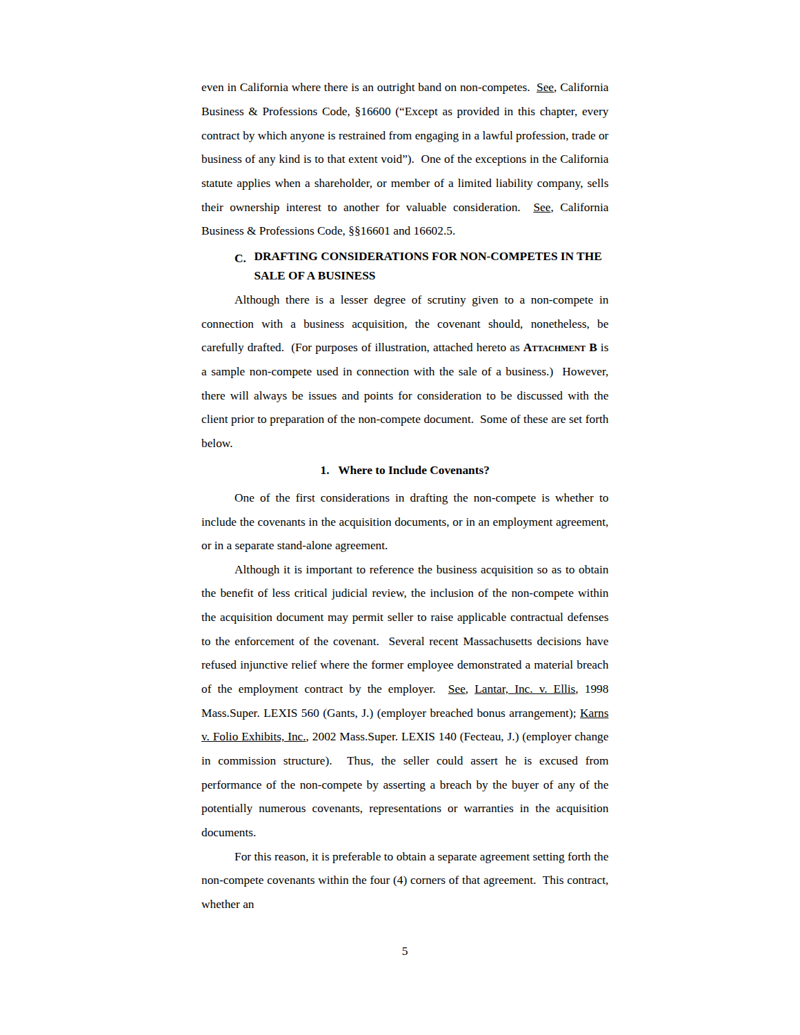even in California where there is an outright band on non-competes. See, California Business & Professions Code, §16600 (“Except as provided in this chapter, every contract by which anyone is restrained from engaging in a lawful profession, trade or business of any kind is to that extent void”). One of the exceptions in the California statute applies when a shareholder, or member of a limited liability company, sells their ownership interest to another for valuable consideration. See, California Business & Professions Code, §§16601 and 16602.5.
C. Drafting Considerations for Non-Competes in the Sale of a Business
Although there is a lesser degree of scrutiny given to a non-compete in connection with a business acquisition, the covenant should, nonetheless, be carefully drafted. (For purposes of illustration, attached hereto as Attachment B is a sample non-compete used in connection with the sale of a business.) However, there will always be issues and points for consideration to be discussed with the client prior to preparation of the non-compete document. Some of these are set forth below.
1. Where to Include Covenants?
One of the first considerations in drafting the non-compete is whether to include the covenants in the acquisition documents, or in an employment agreement, or in a separate stand-alone agreement.
Although it is important to reference the business acquisition so as to obtain the benefit of less critical judicial review, the inclusion of the non-compete within the acquisition document may permit seller to raise applicable contractual defenses to the enforcement of the covenant. Several recent Massachusetts decisions have refused injunctive relief where the former employee demonstrated a material breach of the employment contract by the employer. See, Lantar, Inc. v. Ellis, 1998 Mass.Super. LEXIS 560 (Gants, J.) (employer breached bonus arrangement); Karns v. Folio Exhibits, Inc., 2002 Mass.Super. LEXIS 140 (Fecteau, J.) (employer change in commission structure). Thus, the seller could assert he is excused from performance of the non-compete by asserting a breach by the buyer of any of the potentially numerous covenants, representations or warranties in the acquisition documents.
For this reason, it is preferable to obtain a separate agreement setting forth the non-compete covenants within the four (4) corners of that agreement. This contract, whether an
5